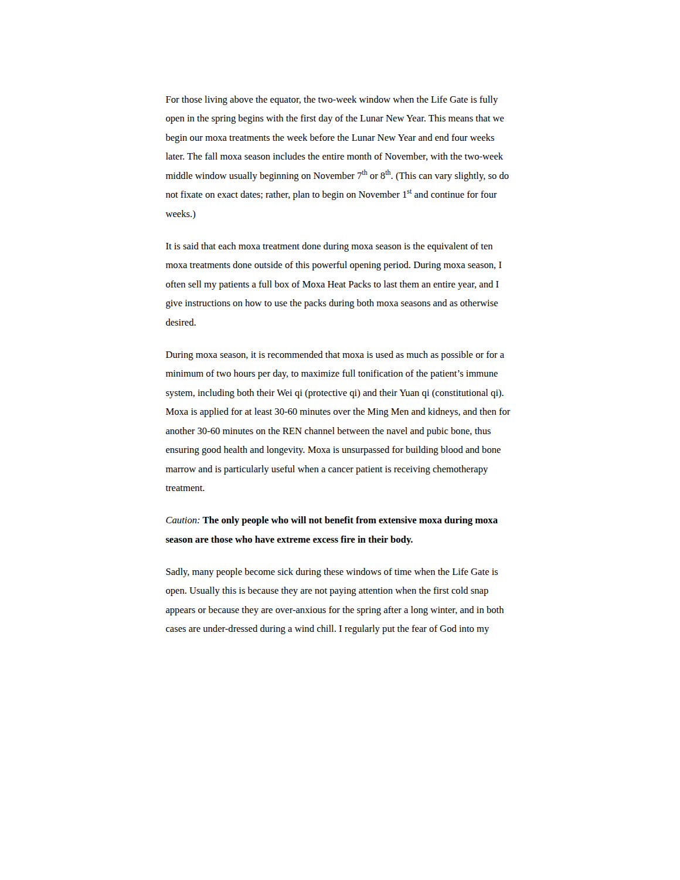For those living above the equator, the two-week window when the Life Gate is fully open in the spring begins with the first day of the Lunar New Year. This means that we begin our moxa treatments the week before the Lunar New Year and end four weeks later. The fall moxa season includes the entire month of November, with the two-week middle window usually beginning on November 7th or 8th. (This can vary slightly, so do not fixate on exact dates; rather, plan to begin on November 1st and continue for four weeks.)
It is said that each moxa treatment done during moxa season is the equivalent of ten moxa treatments done outside of this powerful opening period. During moxa season, I often sell my patients a full box of Moxa Heat Packs to last them an entire year, and I give instructions on how to use the packs during both moxa seasons and as otherwise desired.
During moxa season, it is recommended that moxa is used as much as possible or for a minimum of two hours per day, to maximize full tonification of the patient’s immune system, including both their Wei qi (protective qi) and their Yuan qi (constitutional qi). Moxa is applied for at least 30-60 minutes over the Ming Men and kidneys, and then for another 30-60 minutes on the REN channel between the navel and pubic bone, thus ensuring good health and longevity. Moxa is unsurpassed for building blood and bone marrow and is particularly useful when a cancer patient is receiving chemotherapy treatment.
Caution: The only people who will not benefit from extensive moxa during moxa season are those who have extreme excess fire in their body.
Sadly, many people become sick during these windows of time when the Life Gate is open. Usually this is because they are not paying attention when the first cold snap appears or because they are over-anxious for the spring after a long winter, and in both cases are under-dressed during a wind chill. I regularly put the fear of God into my